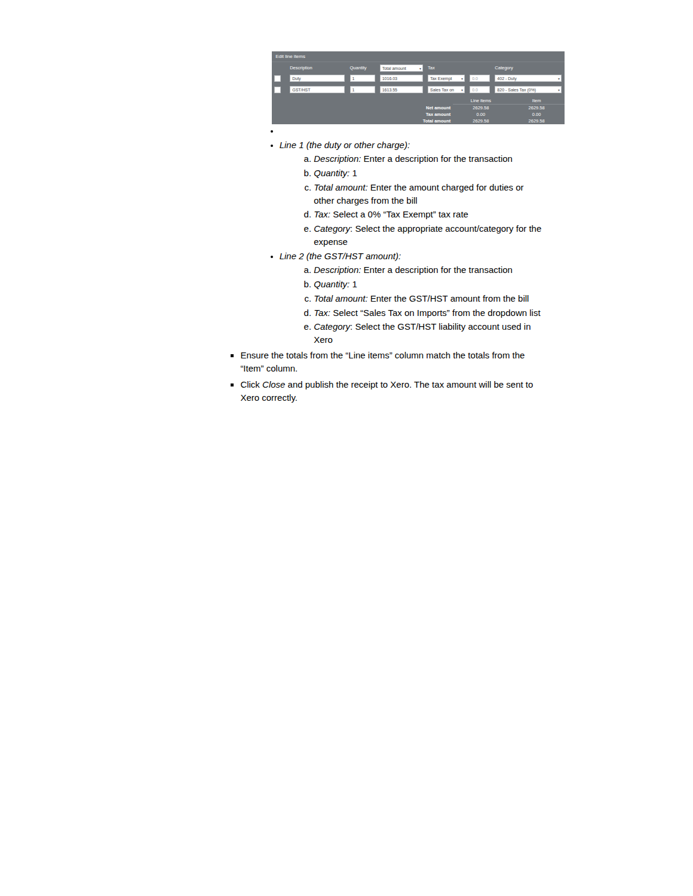Edit line items
| | Description | Quantity | Total amount | Tax | | Category |
| --- | --- | --- | --- | --- | --- | --- |
| | Duty | 1 | 1016.03 | Tax Exempt | 0.0 | 402 - Duty |
| | GST/HST | 1 | 1613.55 | Sales Tax on | 0.0 | 820 - Sales Tax (0%) |
| | Line items | Item |
| Net amount | 2629.58 | 2629.58 |
| Tax amount | 0.00 | 0.00 |
| Total amount | 2629.58 | 2629.58 |
Line 1 (the duty or other charge):
Description: Enter a description for the transaction
Quantity: 1
Total amount: Enter the amount charged for duties or other charges from the bill
Tax: Select a 0% “Tax Exempt” tax rate
Category: Select the appropriate account/category for the expense
Line 2 (the GST/HST amount):
Description: Enter a description for the transaction
Quantity: 1
Total amount: Enter the GST/HST amount from the bill
Tax: Select “Sales Tax on Imports” from the dropdown list
Category: Select the GST/HST liability account used in
Xero
Ensure the totals from the “Line items” column match the totals from the “Item” column.
Click Close and publish the receipt to Xero. The tax amount will be sent to Xero correctly.